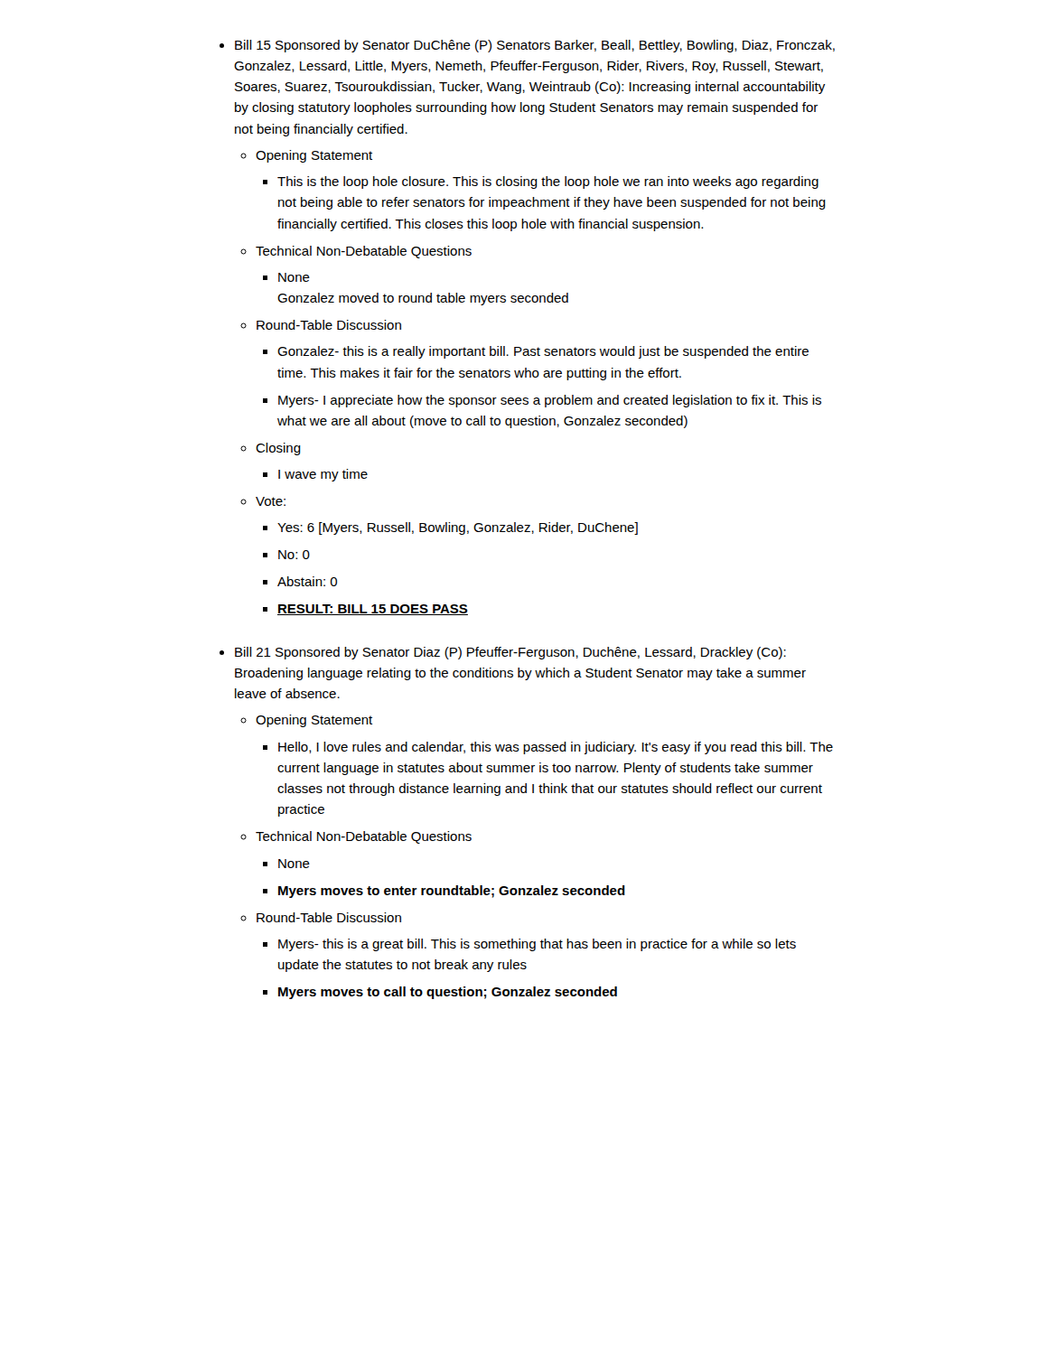Bill 15 Sponsored by Senator DuChêne (P) Senators Barker, Beall, Bettley, Bowling, Diaz, Fronczak, Gonzalez, Lessard, Little, Myers, Nemeth, Pfeuffer-Ferguson, Rider, Rivers, Roy, Russell, Stewart, Soares, Suarez, Tsouroukdissian, Tucker, Wang, Weintraub (Co): Increasing internal accountability by closing statutory loopholes surrounding how long Student Senators may remain suspended for not being financially certified.
Opening Statement
This is the loop hole closure. This is closing the loop hole we ran into weeks ago regarding not being able to refer senators for impeachment if they have been suspended for not being financially certified. This closes this loop hole with financial suspension.
Technical Non-Debatable Questions
None
Gonzalez moved to round table myers seconded
Round-Table Discussion
Gonzalez- this is a really important bill. Past senators would just be suspended the entire time. This makes it fair for the senators who are putting in the effort.
Myers- I appreciate how the sponsor sees a problem and created legislation to fix it. This is what we are all about (move to call to question, Gonzalez seconded)
Closing
I wave my time
Vote:
Yes: 6 [Myers, Russell, Bowling, Gonzalez, Rider, DuChene]
No: 0
Abstain: 0
RESULT: BILL 15 DOES PASS
Bill 21 Sponsored by Senator Diaz (P) Pfeuffer-Ferguson, Duchêne, Lessard, Drackley (Co): Broadening language relating to the conditions by which a Student Senator may take a summer leave of absence.
Opening Statement
Hello, I love rules and calendar, this was passed in judiciary. It's easy if you read this bill. The current language in statutes about summer is too narrow. Plenty of students take summer classes not through distance learning and I think that our statutes should reflect our current practice
Technical Non-Debatable Questions
None
Myers moves to enter roundtable; Gonzalez seconded
Round-Table Discussion
Myers- this is a great bill. This is something that has been in practice for a while so lets update the statutes to not break any rules
Myers moves to call to question; Gonzalez seconded